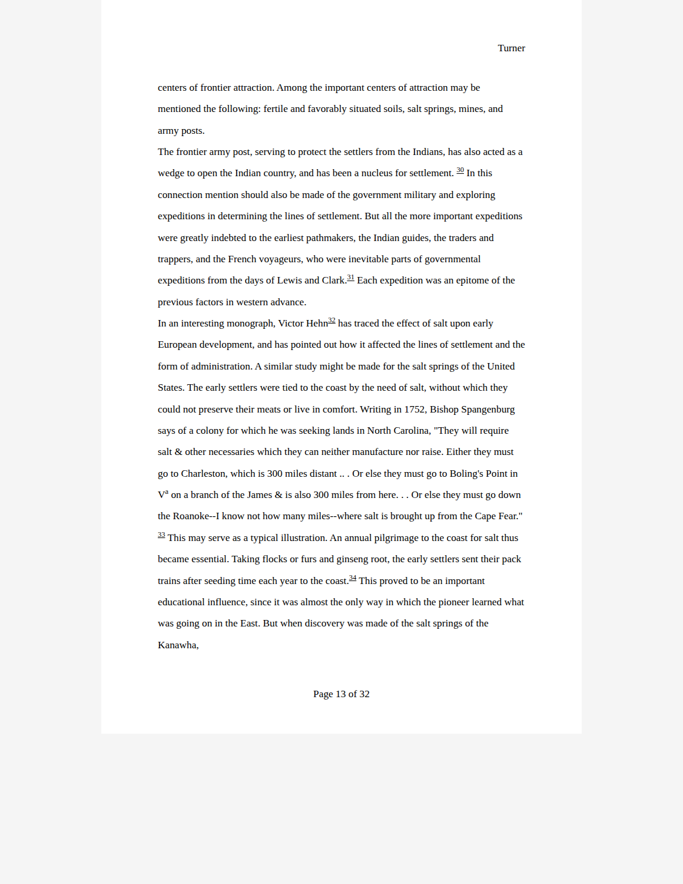Turner
centers of frontier attraction. Among the important centers of attraction may be mentioned the following: fertile and favorably situated soils, salt springs, mines, and army posts.
The frontier army post, serving to protect the settlers from the Indians, has also acted as a wedge to open the Indian country, and has been a nucleus for settlement. 30 In this connection mention should also be made of the government military and exploring expeditions in determining the lines of settlement. But all the more important expeditions were greatly indebted to the earliest pathmakers, the Indian guides, the traders and trappers, and the French voyageurs, who were inevitable parts of governmental expeditions from the days of Lewis and Clark.31 Each expedition was an epitome of the previous factors in western advance.
In an interesting monograph, Victor Hehn32 has traced the effect of salt upon early European development, and has pointed out how it affected the lines of settlement and the form of administration. A similar study might be made for the salt springs of the United States. The early settlers were tied to the coast by the need of salt, without which they could not preserve their meats or live in comfort. Writing in 1752, Bishop Spangenburg says of a colony for which he was seeking lands in North Carolina, "They will require salt & other necessaries which they can neither manufacture nor raise. Either they must go to Charleston, which is 300 miles distant .. . Or else they must go to Boling's Point in Va on a branch of the James & is also 300 miles from here. . . Or else they must go down the Roanoke--I know not how many miles--where salt is brought up from the Cape Fear." 33 This may serve as a typical illustration. An annual pilgrimage to the coast for salt thus became essential. Taking flocks or furs and ginseng root, the early settlers sent their pack trains after seeding time each year to the coast.34 This proved to be an important educational influence, since it was almost the only way in which the pioneer learned what was going on in the East. But when discovery was made of the salt springs of the Kanawha,
Page 13 of 32